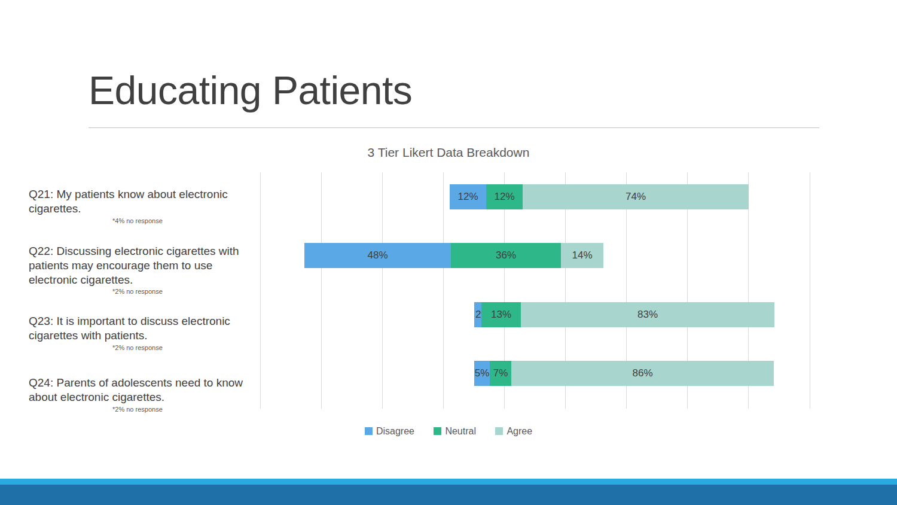Educating Patients
3 Tier Likert Data Breakdown
12%
12%
74%
48%
36%
14%
2%
13%
83%
5%
7%
86%
Q21: My patients know about electronic cigarettes. *4% no response
Q22: Discussing electronic cigarettes with patients may encourage them to use electronic cigarettes. *2% no response
Q23: It is important to discuss electronic cigarettes with patients. *2% no response
Q24: Parents of adolescents need to know about electronic cigarettes. *2% no response
Disagree Neutral Agree